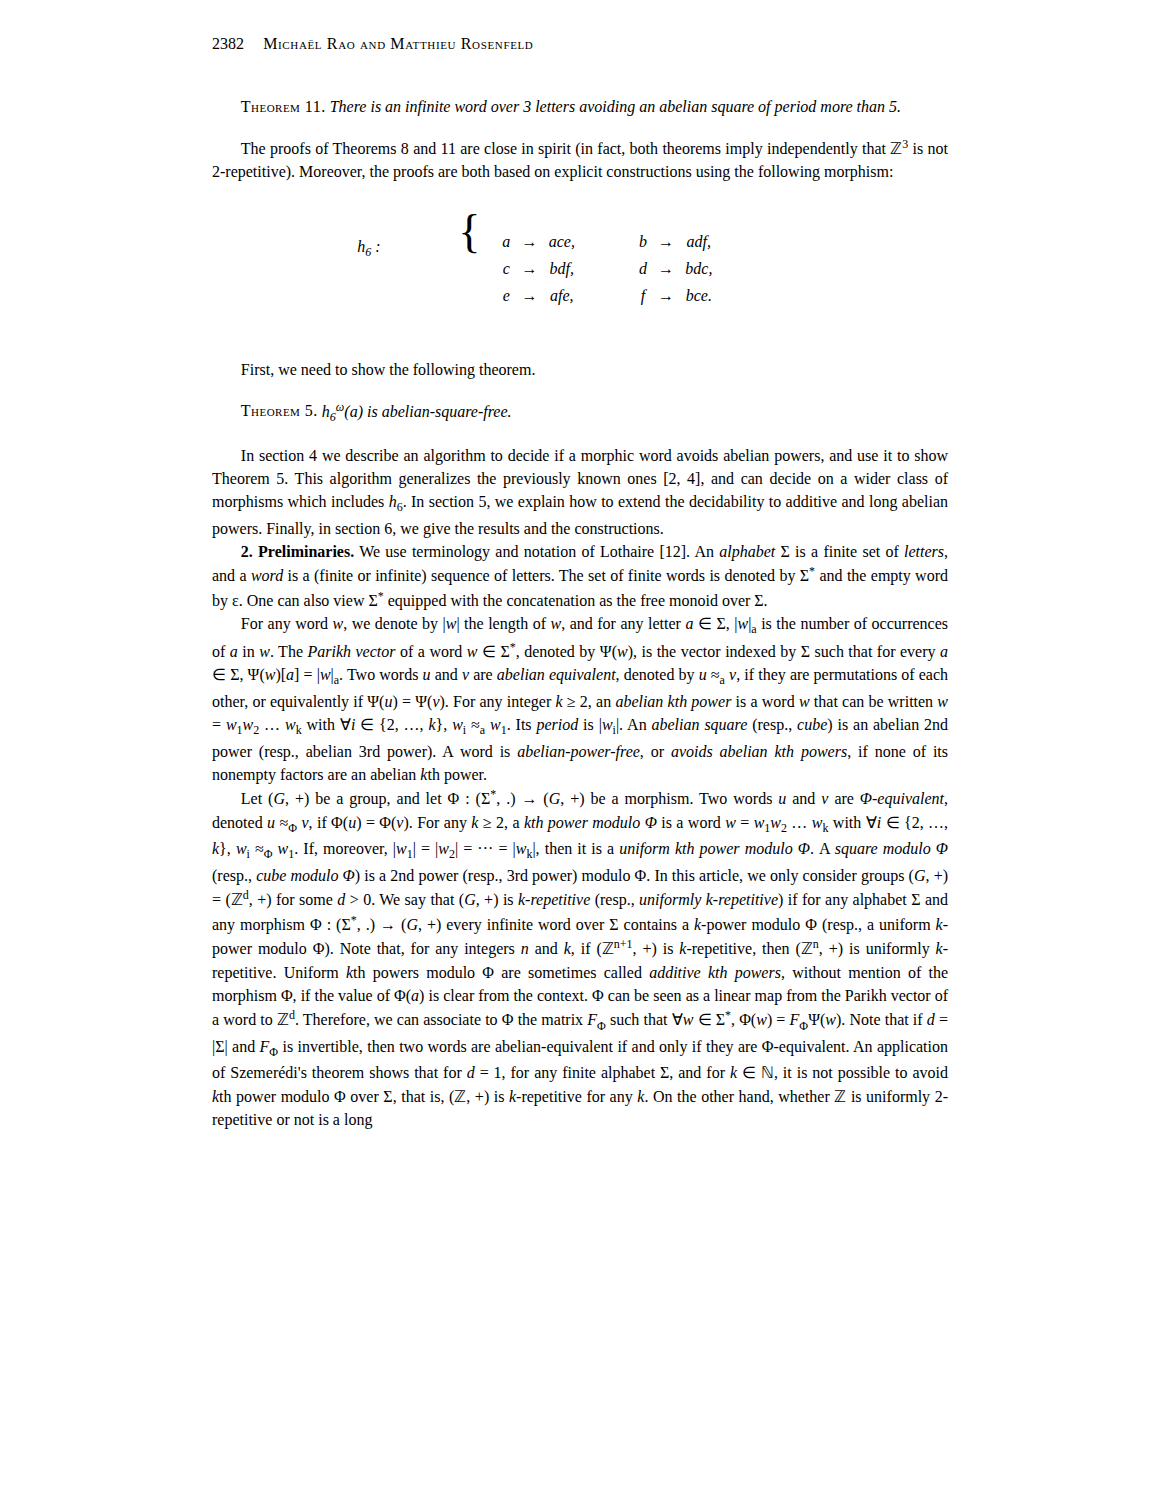2382 Michaël Rao and Matthieu Rosenfeld
Theorem 11. There is an infinite word over 3 letters avoiding an abelian square of period more than 5.
The proofs of Theorems 8 and 11 are close in spirit (in fact, both theorems imply independently that ℤ3 is not 2-repetitive). Moreover, the proofs are both based on explicit constructions using the following morphism:
| { | a | → | ace, | | b | → | adf, |
| c | → | bdf, | | d | → | bdc, |
| e | → | afe, | | f | → | bce. |
h6 :
First, we need to show the following theorem.
Theorem 5. h6 ω(a) is abelian-square-free.
In section 4 we describe an algorithm to decide if a morphic word avoids abelian powers, and use it to show Theorem 5. This algorithm generalizes the previously known ones [2, 4], and can decide on a wider class of morphisms which includes h 6. In section 5, we explain how to extend the decidability to additive and long abelian powers. Finally, in section 6, we give the results and the constructions.
2. Preliminaries. We use terminology and notation of Lothaire [12]. An alphabet Σ is a finite set of letters, and a word is a (finite or infinite) sequence of letters. The set of finite words is denoted by Σ* and the empty word by ε. One can also view Σ* equipped with the concatenation as the free monoid over Σ.
For any word w, we denote by |w| the length of w, and for any letter a ∈ Σ, |w|a is the number of occurrences of a in w. The Parikh vector of a word w ∈ Σ*, denoted by Ψ(w), is the vector indexed by Σ such that for every a ∈ Σ, Ψ(w)[a] = |w|a. Two words u and v are abelian equivalent, denoted by u ≈a v, if they are permutations of each other, or equivalently if Ψ(u) = Ψ(v). For any integer k ≥ 2, an abelian kth power is a word w that can be written w = w 1 w 2 … wk with ∀i ∈ {2, …, k}, wi ≈a w 1. Its period is |wi|. An abelian square (resp., cube) is an abelian 2nd power (resp., abelian 3rd power). A word is abelian-power-free, or avoids abelian kth powers, if none of its nonempty factors are an abelian kth power.
Let (G, +) be a group, and let Φ : (Σ*, .) → (G, +) be a morphism. Two words u and v are Φ-equivalent, denoted u ≈Φ v, if Φ(u) = Φ(v). For any k ≥ 2, a kth power modulo Φ is a word w = w 1 w 2 … wk with ∀i ∈ {2, …, k}, wi ≈Φ w 1. If, moreover, |w 1| = |w 2| = ··· = |wk|, then it is a uniform kth power modulo Φ. A square modulo Φ (resp., cube modulo Φ) is a 2nd power (resp., 3rd power) modulo Φ. In this article, we only consider groups (G, +) = (ℤd, +) for some d > 0. We say that (G, +) is k-repetitive (resp., uniformly k-repetitive) if for any alphabet Σ and any morphism Φ : (Σ*, .) → (G, +) every infinite word over Σ contains a k-power modulo Φ (resp., a uniform k-power modulo Φ). Note that, for any integers n and k, if (ℤn+1, +) is k-repetitive, then (ℤn, +) is uniformly k-repetitive. Uniform kth powers modulo Φ are sometimes called additive kth powers, without mention of the morphism Φ, if the value of Φ(a) is clear from the context. Φ can be seen as a linear map from the Parikh vector of a word to ℤd. Therefore, we can associate to Φ the matrix FΦ such that ∀w ∈ Σ*, Φ(w) = FΦΨ(w). Note that if d = |Σ| and FΦ is invertible, then two words are abelian-equivalent if and only if they are Φ-equivalent. An application of Szemerédi's theorem shows that for d = 1, for any finite alphabet Σ, and for k ∈ ℕ, it is not possible to avoid kth power modulo Φ over Σ, that is, (ℤ, +) is k-repetitive for any k. On the other hand, whether ℤ is uniformly 2-repetitive or not is a long